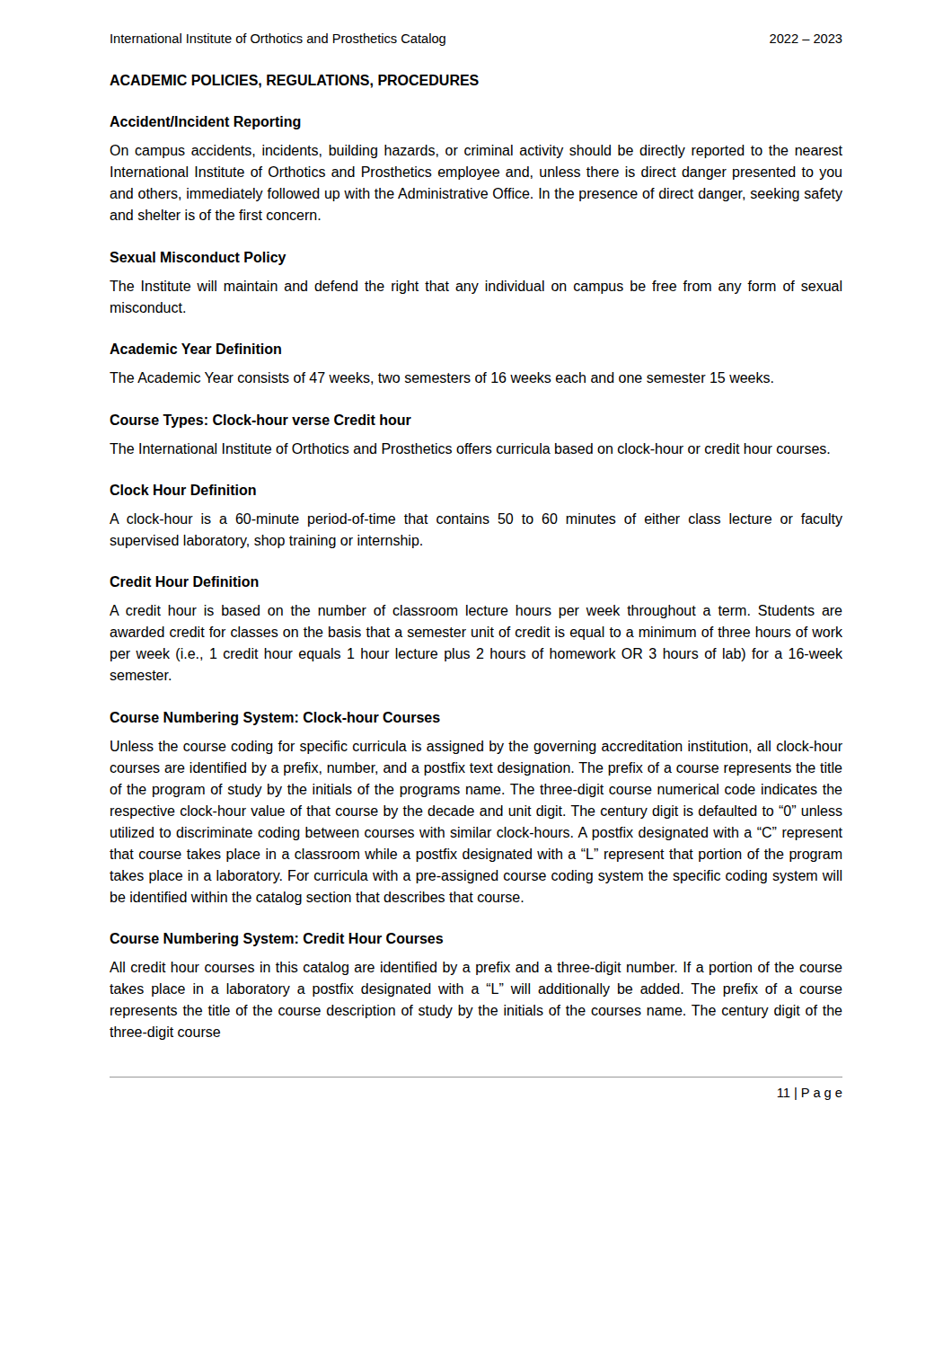International Institute of Orthotics and Prosthetics Catalog
2022 – 2023
ACADEMIC POLICIES, REGULATIONS, PROCEDURES
Accident/Incident Reporting
On campus accidents, incidents, building hazards, or criminal activity should be directly reported to the nearest International Institute of Orthotics and Prosthetics employee and, unless there is direct danger presented to you and others, immediately followed up with the Administrative Office. In the presence of direct danger, seeking safety and shelter is of the first concern.
Sexual Misconduct Policy
The Institute will maintain and defend the right that any individual on campus be free from any form of sexual misconduct.
Academic Year Definition
The Academic Year consists of 47 weeks, two semesters of 16 weeks each and one semester 15 weeks.
Course Types: Clock-hour verse Credit hour
The International Institute of Orthotics and Prosthetics offers curricula based on clock-hour or credit hour courses.
Clock Hour Definition
A clock-hour is a 60-minute period-of-time that contains 50 to 60 minutes of either class lecture or faculty supervised laboratory, shop training or internship.
Credit Hour Definition
A credit hour is based on the number of classroom lecture hours per week throughout a term. Students are awarded credit for classes on the basis that a semester unit of credit is equal to a minimum of three hours of work per week (i.e., 1 credit hour equals 1 hour lecture plus 2 hours of homework OR 3 hours of lab) for a 16-week semester.
Course Numbering System: Clock-hour Courses
Unless the course coding for specific curricula is assigned by the governing accreditation institution, all clock-hour courses are identified by a prefix, number, and a postfix text designation. The prefix of a course represents the title of the program of study by the initials of the programs name. The three-digit course numerical code indicates the respective clock-hour value of that course by the decade and unit digit. The century digit is defaulted to “0” unless utilized to discriminate coding between courses with similar clock-hours. A postfix designated with a “C” represent that course takes place in a classroom while a postfix designated with a “L” represent that portion of the program takes place in a laboratory. For curricula with a pre-assigned course coding system the specific coding system will be identified within the catalog section that describes that course.
Course Numbering System: Credit Hour Courses
All credit hour courses in this catalog are identified by a prefix and a three-digit number. If a portion of the course takes place in a laboratory a postfix designated with a “L” will additionally be added. The prefix of a course represents the title of the course description of study by the initials of the courses name. The century digit of the three-digit course
11 | P a g e